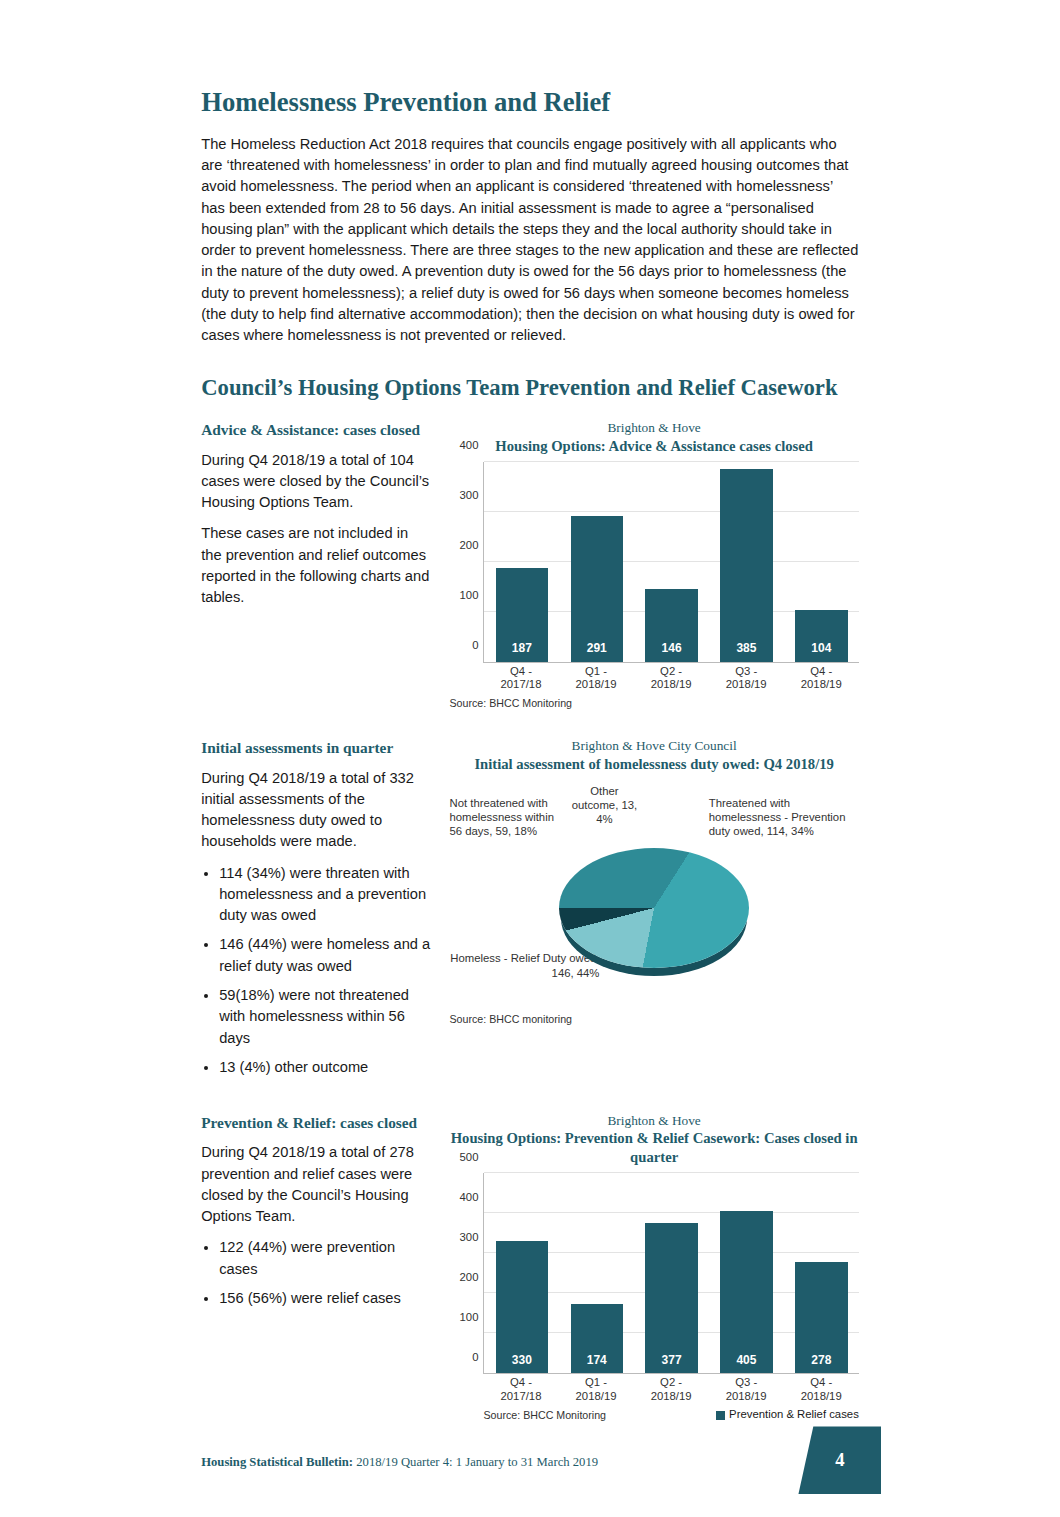Homelessness Prevention and Relief
The Homeless Reduction Act 2018 requires that councils engage positively with all applicants who are ‘threatened with homelessness’ in order to plan and find mutually agreed housing outcomes that avoid homelessness. The period when an applicant is considered ‘threatened with homelessness’ has been extended from 28 to 56 days. An initial assessment is made to agree a “personalised housing plan” with the applicant which details the steps they and the local authority should take in order to prevent homelessness. There are three stages to the new application and these are reflected in the nature of the duty owed. A prevention duty is owed for the 56 days prior to homelessness (the duty to prevent homelessness); a relief duty is owed for 56 days when someone becomes homeless (the duty to help find alternative accommodation); then the decision on what housing duty is owed for cases where homelessness is not prevented or relieved.
Council’s Housing Options Team Prevention and Relief Casework
Advice & Assistance: cases closed
During Q4 2018/19 a total of 104 cases were closed by the Council’s Housing Options Team.
These cases are not included in the prevention and relief outcomes reported in the following charts and tables.
Brighton & Hove Housing Options: Advice & Assistance cases closed
0
100
200
300
400
187
291
146
385
104
Q4 -
2017/18
Q1 -
2018/19
Q2 -
2018/19
Q3 -
2018/19
Q4 -
2018/19
Source: BHCC Monitoring
Initial assessments in quarter
During Q4 2018/19 a total of 332 initial assessments of the homelessness duty owed to households were made.
114 (34%) were threaten with homelessness and a prevention duty was owed
146 (44%) were homeless and a relief duty was owed
59(18%) were not threatened with homelessness within 56 days
13 (4%) other outcome
Brighton & Hove City Council Initial assessment of homelessness duty owed: Q4 2018/19
Not threatened with homelessness within 56 days, 59, 18%
Other outcome, 13, 4%
Threatened with homelessness - Prevention duty owed, 114, 34%
Homeless - Relief Duty owed, 146, 44%
Source: BHCC monitoring
Prevention & Relief: cases closed
During Q4 2018/19 a total of 278 prevention and relief cases were closed by the Council’s Housing Options Team.
122 (44%) were prevention cases
156 (56%) were relief cases
Brighton & Hove Housing Options: Prevention & Relief Casework: Cases closed in quarter
0
100
200
300
400
500
330
174
377
405
278
Q4 -
2017/18
Q1 -
2018/19
Q2 -
2018/19
Q3 -
2018/19
Q4 -
2018/19
Source: BHCC Monitoring
Prevention & Relief cases
Housing Statistical Bulletin: 2018/19 Quarter 4: 1 January to 31 March 2019
4